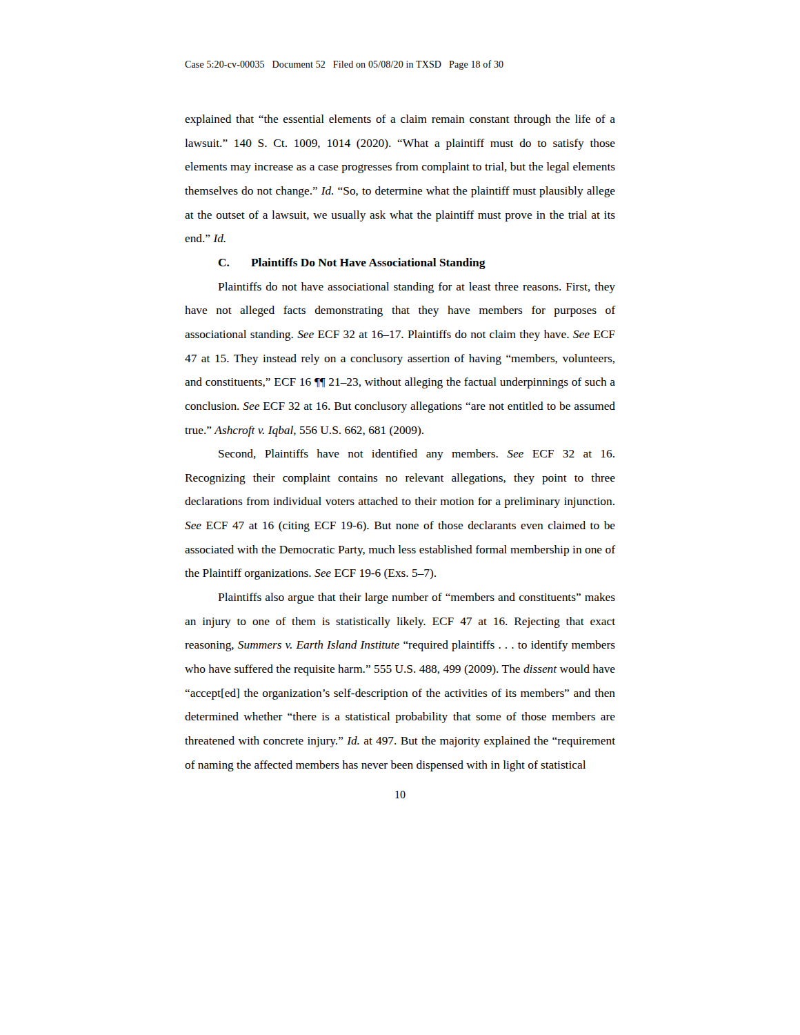Case 5:20-cv-00035 Document 52 Filed on 05/08/20 in TXSD Page 18 of 30
explained that “the essential elements of a claim remain constant through the life of a lawsuit.” 140 S. Ct. 1009, 1014 (2020). “What a plaintiff must do to satisfy those elements may increase as a case progresses from complaint to trial, but the legal elements themselves do not change.” Id. “So, to determine what the plaintiff must plausibly allege at the outset of a lawsuit, we usually ask what the plaintiff must prove in the trial at its end.” Id.
C. Plaintiffs Do Not Have Associational Standing
Plaintiffs do not have associational standing for at least three reasons. First, they have not alleged facts demonstrating that they have members for purposes of associational standing. See ECF 32 at 16–17. Plaintiffs do not claim they have. See ECF 47 at 15. They instead rely on a conclusory assertion of having “members, volunteers, and constituents,” ECF 16 ¶¶ 21–23, without alleging the factual underpinnings of such a conclusion. See ECF 32 at 16. But conclusory allegations “are not entitled to be assumed true.” Ashcroft v. Iqbal, 556 U.S. 662, 681 (2009).
Second, Plaintiffs have not identified any members. See ECF 32 at 16. Recognizing their complaint contains no relevant allegations, they point to three declarations from individual voters attached to their motion for a preliminary injunction. See ECF 47 at 16 (citing ECF 19-6). But none of those declarants even claimed to be associated with the Democratic Party, much less established formal membership in one of the Plaintiff organizations. See ECF 19-6 (Exs. 5–7).
Plaintiffs also argue that their large number of “members and constituents” makes an injury to one of them is statistically likely. ECF 47 at 16. Rejecting that exact reasoning, Summers v. Earth Island Institute “required plaintiffs . . . to identify members who have suffered the requisite harm.” 555 U.S. 488, 499 (2009). The dissent would have “accept[ed] the organization’s self-description of the activities of its members” and then determined whether “there is a statistical probability that some of those members are threatened with concrete injury.” Id. at 497. But the majority explained the “requirement of naming the affected members has never been dispensed with in light of statistical
10